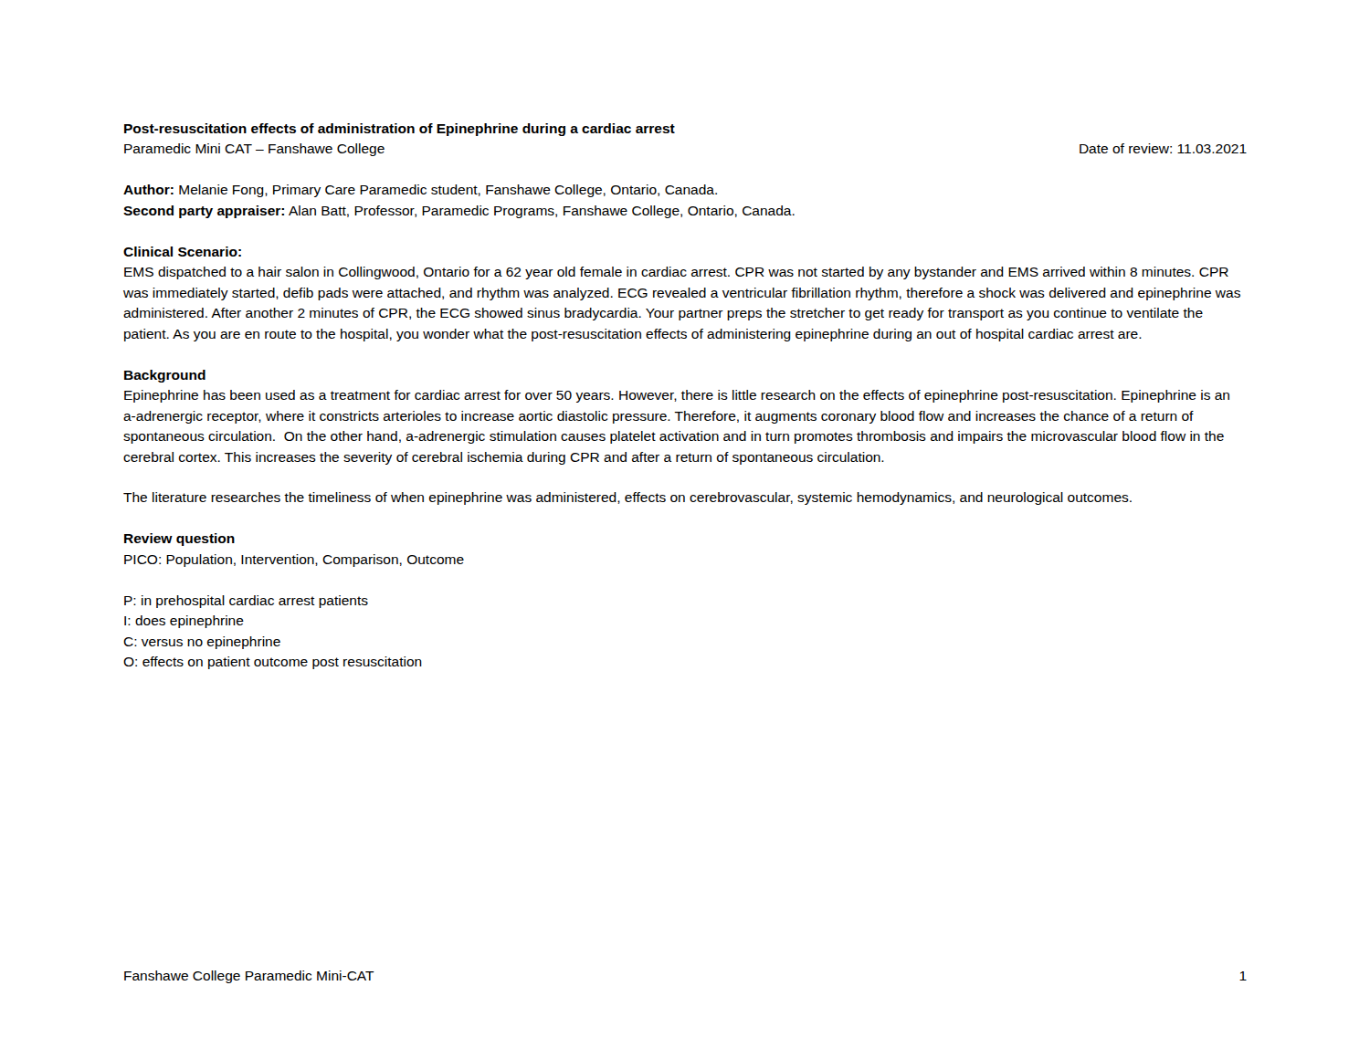Post-resuscitation effects of administration of Epinephrine during a cardiac arrest
Paramedic Mini CAT – Fanshawe College Date of review: 11.03.2021
Author: Melanie Fong, Primary Care Paramedic student, Fanshawe College, Ontario, Canada.
Second party appraiser: Alan Batt, Professor, Paramedic Programs, Fanshawe College, Ontario, Canada.
Clinical Scenario:
EMS dispatched to a hair salon in Collingwood, Ontario for a 62 year old female in cardiac arrest. CPR was not started by any bystander and EMS arrived within 8 minutes. CPR was immediately started, defib pads were attached, and rhythm was analyzed. ECG revealed a ventricular fibrillation rhythm, therefore a shock was delivered and epinephrine was administered. After another 2 minutes of CPR, the ECG showed sinus bradycardia. Your partner preps the stretcher to get ready for transport as you continue to ventilate the patient. As you are en route to the hospital, you wonder what the post-resuscitation effects of administering epinephrine during an out of hospital cardiac arrest are.
Background
Epinephrine has been used as a treatment for cardiac arrest for over 50 years. However, there is little research on the effects of epinephrine post-resuscitation. Epinephrine is an a-adrenergic receptor, where it constricts arterioles to increase aortic diastolic pressure. Therefore, it augments coronary blood flow and increases the chance of a return of spontaneous circulation. On the other hand, a-adrenergic stimulation causes platelet activation and in turn promotes thrombosis and impairs the microvascular blood flow in the cerebral cortex. This increases the severity of cerebral ischemia during CPR and after a return of spontaneous circulation.
The literature researches the timeliness of when epinephrine was administered, effects on cerebrovascular, systemic hemodynamics, and neurological outcomes.
Review question
PICO: Population, Intervention, Comparison, Outcome
P: in prehospital cardiac arrest patients
I: does epinephrine
C: versus no epinephrine
O: effects on patient outcome post resuscitation
Fanshawe College Paramedic Mini-CAT 1